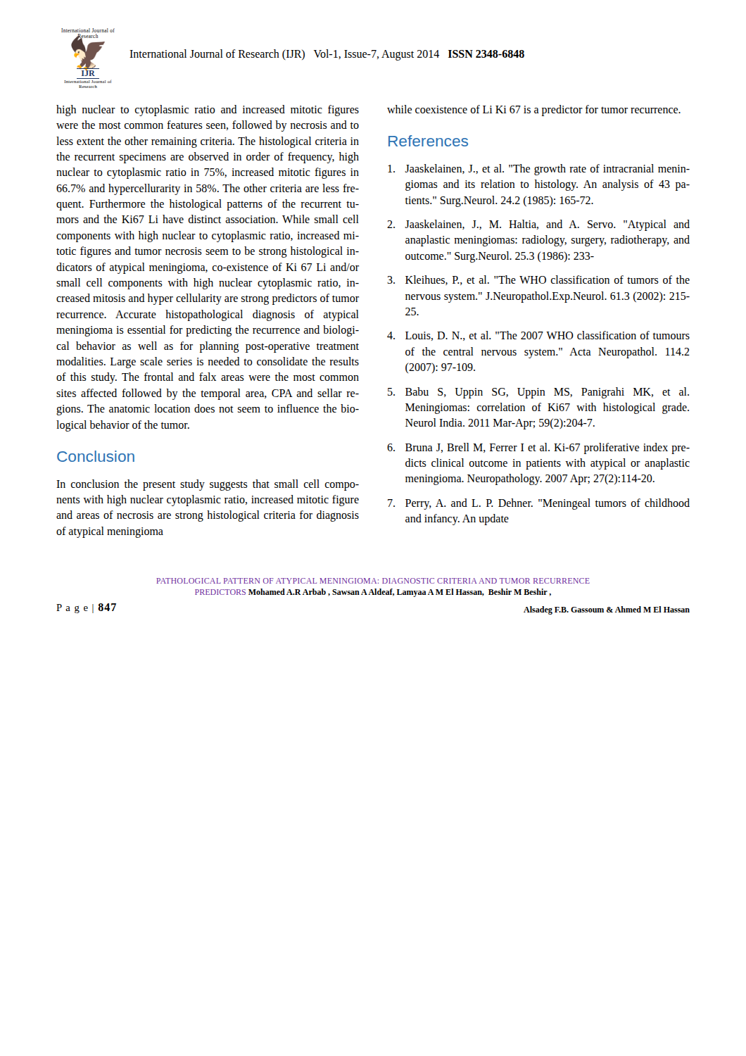International Journal of Research
🦅
IJR
International Journal of Research
International Journal of Research (IJR) Vol-1, Issue-7, August 2014 ISSN 2348-6848
high nuclear to cytoplasmic ratio and increased mitotic figures were the most common features seen, followed by necrosis and to less extent the other remaining criteria. The histological criteria in the recurrent specimens are observed in order of frequency, high nuclear to cytoplasmic ratio in 75%, increased mitotic figures in 66.7% and hypercellurarity in 58%. The other criteria are less frequent. Furthermore the histological patterns of the recurrent tumors and the Ki67 Li have distinct association. While small cell components with high nuclear to cytoplasmic ratio, increased mitotic figures and tumor necrosis seem to be strong histological indicators of atypical meningioma, co-existence of Ki 67 Li and/or small cell components with high nuclear cytoplasmic ratio, increased mitosis and hyper cellularity are strong predictors of tumor recurrence. Accurate histopathological diagnosis of atypical meningioma is essential for predicting the recurrence and biological behavior as well as for planning post-operative treatment modalities. Large scale series is needed to consolidate the results of this study. The frontal and falx areas were the most common sites affected followed by the temporal area, CPA and sellar regions. The anatomic location does not seem to influence the biological behavior of the tumor.
Conclusion
In conclusion the present study suggests that small cell components with high nuclear cytoplasmic ratio, increased mitotic figure and areas of necrosis are strong histological criteria for diagnosis of atypical meningioma
while coexistence of Li Ki 67 is a predictor for tumor recurrence.
References
Jaaskelainen, J., et al. "The growth rate of intracranial meningiomas and its relation to histology. An analysis of 43 patients." Surg.Neurol. 24.2 (1985): 165-72.
Jaaskelainen, J., M. Haltia, and A. Servo. "Atypical and anaplastic meningiomas: radiology, surgery, radiotherapy, and outcome." Surg.Neurol. 25.3 (1986): 233-
Kleihues, P., et al. "The WHO classification of tumors of the nervous system." J.Neuropathol.Exp.Neurol. 61.3 (2002): 215-25.
Louis, D. N., et al. "The 2007 WHO classification of tumours of the central nervous system." Acta Neuropathol. 114.2 (2007): 97-109.
Babu S, Uppin SG, Uppin MS, Panigrahi MK, et al. Meningiomas: correlation of Ki67 with histological grade. Neurol India. 2011 Mar-Apr; 59(2):204-7.
Bruna J, Brell M, Ferrer I et al. Ki-67 proliferative index predicts clinical outcome in patients with atypical or anaplastic meningioma. Neuropathology. 2007 Apr; 27(2):114-20.
Perry, A. and L. P. Dehner. "Meningeal tumors of childhood and infancy. An update
PATHOLOGICAL PATTERN OF ATYPICAL MENINGIOMA: DIAGNOSTIC CRITERIA AND TUMOR RECURRENCE
PREDICTORS Mohamed A.R Arbab , Sawsan A Aldeaf, Lamyaa A M El Hassan, Beshir M Beshir ,
P a g e | 847
Alsadeg F.B. Gassoum & Ahmed M El Hassan